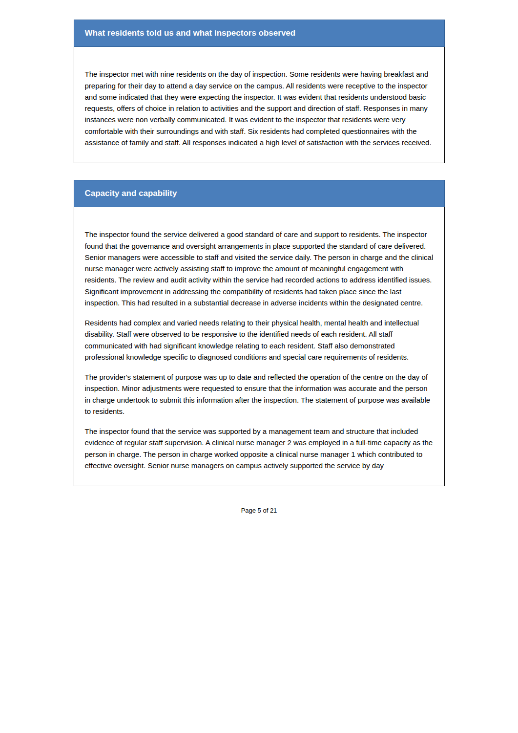What residents told us and what inspectors observed
The inspector met with nine residents on the day of inspection. Some residents were having breakfast and preparing for their day to attend a day service on the campus. All residents were receptive to the inspector and some indicated that they were expecting the inspector. It was evident that residents understood basic requests, offers of choice in relation to activities and the support and direction of staff. Responses in many instances were non verbally communicated. It was evident to the inspector that residents were very comfortable with their surroundings and with staff. Six residents had completed questionnaires with the assistance of family and staff. All responses indicated a high level of satisfaction with the services received.
Capacity and capability
The inspector found the service delivered a good standard of care and support to residents. The inspector found that the governance and oversight arrangements in place supported the standard of care delivered. Senior managers were accessible to staff and visited the service daily. The person in charge and the clinical nurse manager were actively assisting staff to improve the amount of meaningful engagement with residents. The review and audit activity within the service had recorded actions to address identified issues. Significant improvement in addressing the compatibility of residents had taken place since the last inspection. This had resulted in a substantial decrease in adverse incidents within the designated centre.
Residents had complex and varied needs relating to their physical health, mental health and intellectual disability. Staff were observed to be responsive to the identified needs of each resident. All staff communicated with had significant knowledge relating to each resident. Staff also demonstrated professional knowledge specific to diagnosed conditions and special care requirements of residents.
The provider's statement of purpose was up to date and reflected the operation of the centre on the day of inspection. Minor adjustments were requested to ensure that the information was accurate and the person in charge undertook to submit this information after the inspection. The statement of purpose was available to residents.
The inspector found that the service was supported by a management team and structure that included evidence of regular staff supervision. A clinical nurse manager 2 was employed in a full-time capacity as the person in charge. The person in charge worked opposite a clinical nurse manager 1 which contributed to effective oversight. Senior nurse managers on campus actively supported the service by day
Page 5 of 21